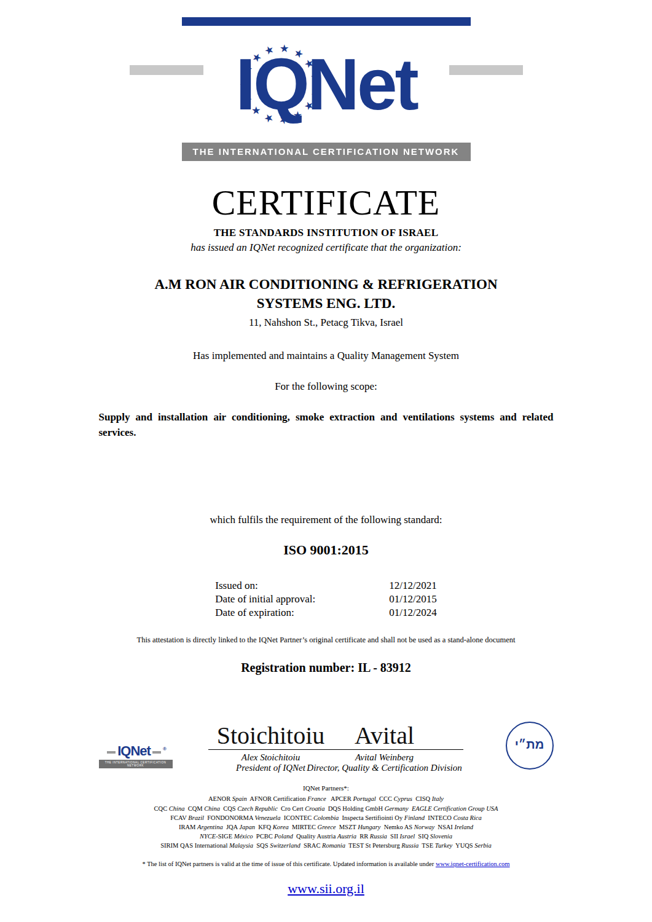IQ ★ ★ ★ ★ ★ ★ ★ ★ ★ ★ ★ ★ ★ ★ ★ Net
THE INTERNATIONAL CERTIFICATION NETWORK
CERTIFICATE
THE STANDARDS INSTITUTION OF ISRAEL
has issued an IQNet recognized certificate that the organization:
A.M RON AIR CONDITIONING & REFRIGERATION
SYSTEMS ENG. LTD.
11, Nahshon St., Petacg Tikva, Israel
Has implemented and maintains a Quality Management System
For the following scope:
Supply and installation air conditioning, smoke extraction and ventilations systems and related services.
which fulfils the requirement of the following standard:
ISO 9001:2015
| Issued on: | 12/12/2021 |
| Date of initial approval: | 01/12/2015 |
| Date of expiration: | 01/12/2024 |
This attestation is directly linked to the IQNet Partner’s original certificate and shall not be used as a stand-alone document
Registration number: IL - 83912
IQNet®
THE INTERNATIONAL CERTIFICATION NETWORK
Stoichitoiu
Alex Stoichitoiu
President of IQNet
Avital
Avital Weinberg
Director, Quality & Certification Division
מת״י
IQNet Partners*:
AENOR Spain AFNOR Certification France APCER Portugal CCC Cyprus CISQ Italy
CQC China CQM China CQS Czech Republic Cro Cert Croatia DQS Holding GmbH Germany EAGLE Certification Group USA
FCAV Brazil FONDONORMA Venezuela ICONTEC Colombia Inspecta Sertifiointi Oy Finland INTECO Costa Rica
IRAM Argentina JQA Japan KFQ Korea MIRTEC Greece MSZT Hungary Nemko AS Norway NSAI Ireland
NYCE-SIGE México PCBC Poland Quality Austria Austria RR Russia SII Israel SIQ Slovenia
SIRIM QAS International Malaysia SQS Switzerland SRAC Romania TEST St Petersburg Russia TSE Turkey YUQS Serbia
* The list of IQNet partners is valid at the time of issue of this certificate. Updated information is available under www.iqnet-certification.com
www.sii.org.il